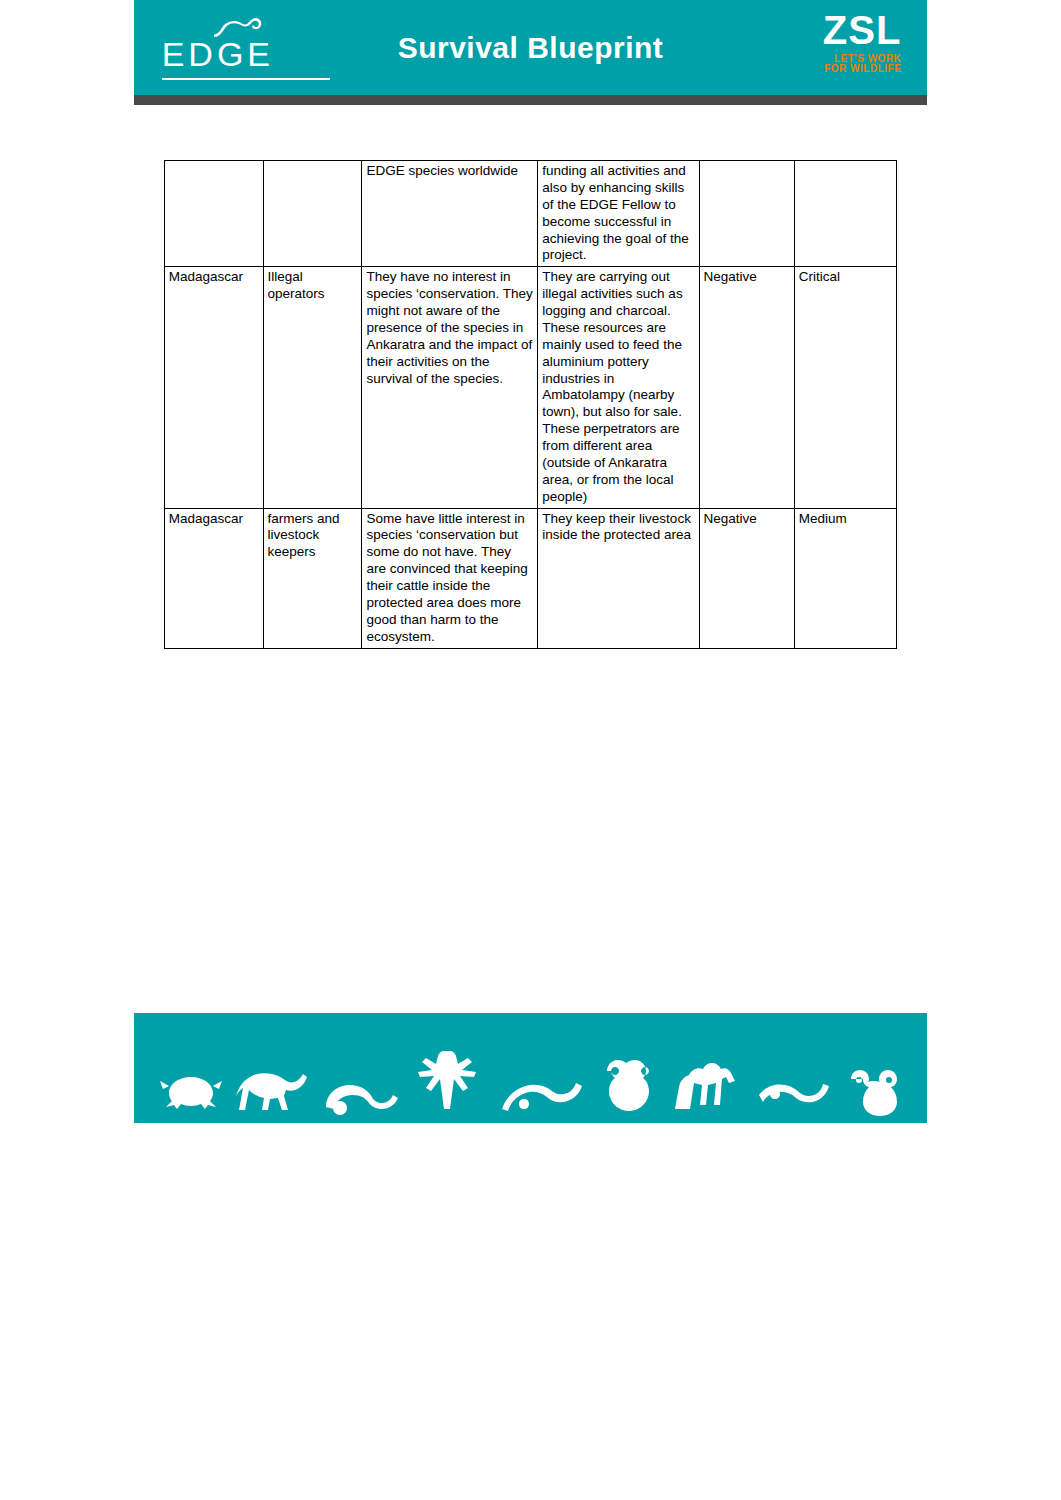EDGE
Survival Blueprint
ZSL
LET'S WORK FOR WILDLIFE
| | | EDGE species worldwide | funding all activities and also by enhancing skills of the EDGE Fellow to become successful in achieving the goal of the project. | | |
| Madagascar | Illegal operators | They have no interest in species ‘conservation. They might not aware of the presence of the species in Ankaratra and the impact of their activities on the survival of the species. | They are carrying out illegal activities such as logging and charcoal. These resources are mainly used to feed the aluminium pottery industries in Ambatolampy (nearby town), but also for sale. These perpetrators are from different area (outside of Ankaratra area, or from the local people) | Negative | Critical |
| Madagascar | farmers and livestock keepers | Some have little interest in species ‘conservation but some do not have. They are convinced that keeping their cattle inside the protected area does more good than harm to the ecosystem. | They keep their livestock inside the protected area | Negative | Medium |